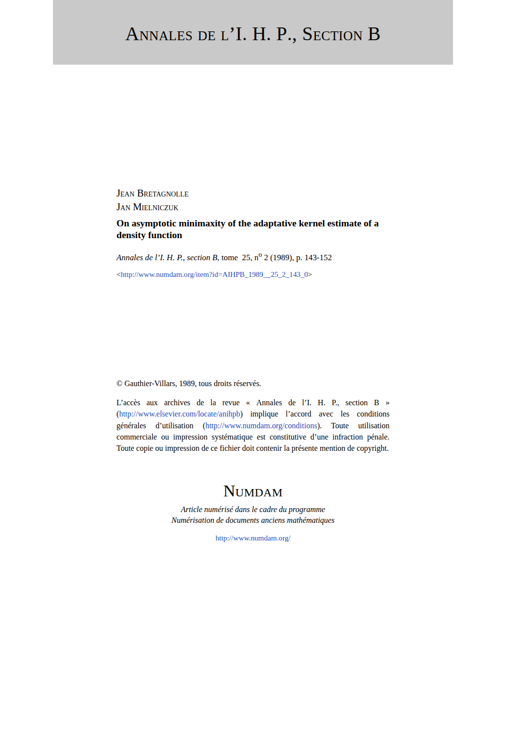Annales de l’I. H. P., section B
Jean Bretagnolle Jan Mielniczuk
On asymptotic minimaxity of the adaptative kernel estimate of a density function
Annales de l’I. H. P., section B, tome 25, no 2 (1989), p. 143-152
<http://www.numdam.org/item?id=AIHPB_1989__25_2_143_0>
© Gauthier-Villars, 1989, tous droits réservés.
L’accès aux archives de la revue « Annales de l’I. H. P., section B » (http://www.elsevier.com/locate/anihpb) implique l’accord avec les conditions générales d’utilisation (http://www.numdam.org/conditions). Toute utilisation commerciale ou impression systématique est constitutive d’une infraction pénale. Toute copie ou impression de ce fichier doit contenir la présente mention de copyright.
Numdam
Article numérisé dans le cadre du programme
Numérisation de documents anciens mathématiques
http://www.numdam.org/